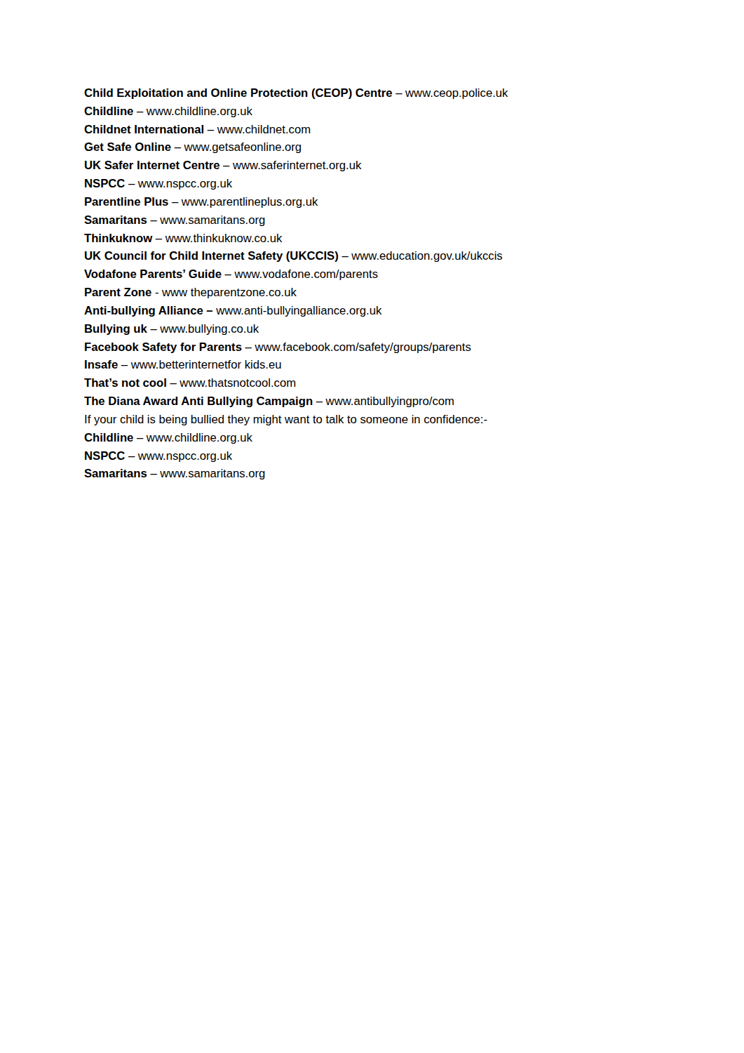Child Exploitation and Online Protection (CEOP) Centre – www.ceop.police.uk
Childline – www.childline.org.uk
Childnet International – www.childnet.com
Get Safe Online – www.getsafeonline.org
UK Safer Internet Centre – www.saferinternet.org.uk
NSPCC – www.nspcc.org.uk
Parentline Plus – www.parentlineplus.org.uk
Samaritans – www.samaritans.org
Thinkuknow – www.thinkuknow.co.uk
UK Council for Child Internet Safety (UKCCIS) – www.education.gov.uk/ukccis
Vodafone Parents’ Guide – www.vodafone.com/parents
Parent Zone - www theparentzone.co.uk
Anti-bullying Alliance – www.anti-bullyingalliance.org.uk
Bullying uk – www.bullying.co.uk
Facebook Safety for Parents – www.facebook.com/safety/groups/parents
Insafe – www.betterinternetfor kids.eu
That’s not cool – www.thatsnotcool.com
The Diana Award Anti Bullying Campaign – www.antibullyingpro/com
If your child is being bullied they might want to talk to someone in confidence:-
Childline – www.childline.org.uk
NSPCC – www.nspcc.org.uk
Samaritans – www.samaritans.org